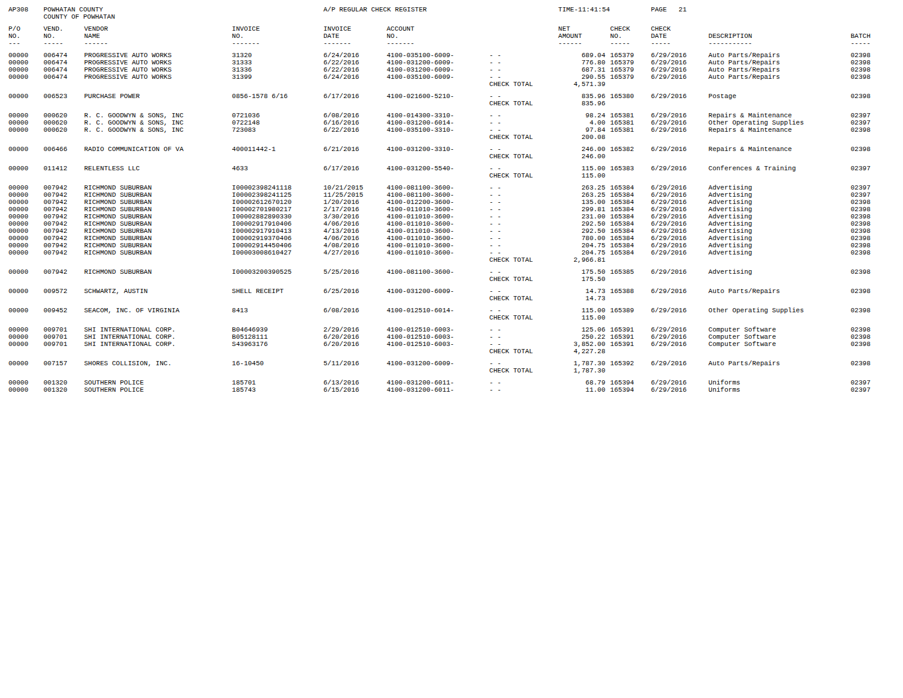| AP308 | POWHATAN COUNTY | A/P REGULAR CHECK REGISTER | TIME-11:41:54 | PAGE 21 | | |
| | COUNTY OF POWHATAN | | | | | | | | | | |
| P/O | VEND. | VENDOR | INVOICE | INVOICE | ACCOUNT | | NET | CHECK | CHECK | | | | |
| NO. | NO. | NAME | NO. | DATE | NO. | | AMOUNT | NO. | DATE | DESCRIPTION | BATCH | | |
| --- | ----- | ------ | ------- | ------- | ------- | | ------ | ----- | ----- | ----------- | ----- | | |
| 00000 | 006474 | PROGRESSIVE AUTO WORKS | 31320 | 6/24/2016 | 4100-035100-6009- | - - | 689.04 | 165379 | 6/29/2016 | Auto Parts/Repairs | 02398 | | |
| 00000 | 006474 | PROGRESSIVE AUTO WORKS | 31333 | 6/22/2016 | 4100-031200-6009- | - - | 776.80 | 165379 | 6/29/2016 | Auto Parts/Repairs | 02398 | | |
| 00000 | 006474 | PROGRESSIVE AUTO WORKS | 31336 | 6/22/2016 | 4100-031200-6009- | - - | 687.31 | 165379 | 6/29/2016 | Auto Parts/Repairs | 02398 | | |
| 00000 | 006474 | PROGRESSIVE AUTO WORKS | 31399 | 6/24/2016 | 4100-035100-6009- | - - | 290.55 | 165379 | 6/29/2016 | Auto Parts/Repairs | 02398 | | |
| | | | | | | CHECK TOTAL | 4,571.39 | | | | | | |
| 00000 | 006523 | PURCHASE POWER | 0856-1578 6/16 | 6/17/2016 | 4100-021600-5210- | - - | 835.96 | 165380 | 6/29/2016 | Postage | 02398 | | |
| | | | | | | CHECK TOTAL | 835.96 | | | | | | |
| 00000 | 000620 | R. C. GOODWYN & SONS, INC | 0721036 | 6/08/2016 | 4100-014300-3310- | - - | 98.24 | 165381 | 6/29/2016 | Repairs & Maintenance | 02397 | | |
| 00000 | 000620 | R. C. GOODWYN & SONS, INC | 0722148 | 6/16/2016 | 4100-031200-6014- | - - | 4.00 | 165381 | 6/29/2016 | Other Operating Supplies | 02397 | | |
| 00000 | 000620 | R. C. GOODWYN & SONS, INC | 723083 | 6/22/2016 | 4100-035100-3310- | - - | 97.84 | 165381 | 6/29/2016 | Repairs & Maintenance | 02398 | | |
| | | | | | | CHECK TOTAL | 200.08 | | | | | | |
| 00000 | 006466 | RADIO COMMUNICATION OF VA | 400011442-1 | 6/21/2016 | 4100-031200-3310- | - - | 246.00 | 165382 | 6/29/2016 | Repairs & Maintenance | 02398 | | |
| | | | | | | CHECK TOTAL | 246.00 | | | | | | |
| 00000 | 011412 | RELENTLESS LLC | 4633 | 6/17/2016 | 4100-031200-5540- | - - | 115.00 | 165383 | 6/29/2016 | Conferences & Training | 02397 | | |
| | | | | | | CHECK TOTAL | 115.00 | | | | | | |
| 00000 | 007942 | RICHMOND SUBURBAN | I00002398241118 | 10/21/2015 | 4100-081100-3600- | - - | 263.25 | 165384 | 6/29/2016 | Advertising | 02397 | | |
| 00000 | 007942 | RICHMOND SUBURBAN | I00002398241125 | 11/25/2015 | 4100-081100-3600- | - - | 263.25 | 165384 | 6/29/2016 | Advertising | 02397 | | |
| 00000 | 007942 | RICHMOND SUBURBAN | I00002612670120 | 1/20/2016 | 4100-012200-3600- | - - | 135.00 | 165384 | 6/29/2016 | Advertising | 02398 | | |
| 00000 | 007942 | RICHMOND SUBURBAN | I00002701980217 | 2/17/2016 | 4100-011010-3600- | - - | 299.81 | 165384 | 6/29/2016 | Advertising | 02398 | | |
| 00000 | 007942 | RICHMOND SUBURBAN | I00002882890330 | 3/30/2016 | 4100-011010-3600- | - - | 231.00 | 165384 | 6/29/2016 | Advertising | 02398 | | |
| 00000 | 007942 | RICHMOND SUBURBAN | I00002917910406 | 4/06/2016 | 4100-011010-3600- | - - | 292.50 | 165384 | 6/29/2016 | Advertising | 02398 | | |
| 00000 | 007942 | RICHMOND SUBURBAN | I00002917910413 | 4/13/2016 | 4100-011010-3600- | - - | 292.50 | 165384 | 6/29/2016 | Advertising | 02398 | | |
| 00000 | 007942 | RICHMOND SUBURBAN | I00002919370406 | 4/06/2016 | 4100-011010-3600- | - - | 780.00 | 165384 | 6/29/2016 | Advertising | 02398 | | |
| 00000 | 007942 | RICHMOND SUBURBAN | I00002914450406 | 4/08/2016 | 4100-011010-3600- | - - | 204.75 | 165384 | 6/29/2016 | Advertising | 02398 | | |
| 00000 | 007942 | RICHMOND SUBURBAN | I00003008610427 | 4/27/2016 | 4100-011010-3600- | - - | 204.75 | 165384 | 6/29/2016 | Advertising | 02398 | | |
| | | | | | | CHECK TOTAL | 2,966.81 | | | | | | |
| 00000 | 007942 | RICHMOND SUBURBAN | I00003200390525 | 5/25/2016 | 4100-081100-3600- | - - | 175.50 | 165385 | 6/29/2016 | Advertising | 02398 | | |
| | | | | | | CHECK TOTAL | 175.50 | | | | | | |
| 00000 | 009572 | SCHWARTZ, AUSTIN | SHELL RECEIPT | 6/25/2016 | 4100-031200-6009- | - - | 14.73 | 165388 | 6/29/2016 | Auto Parts/Repairs | 02398 | | |
| | | | | | | CHECK TOTAL | 14.73 | | | | | | |
| 00000 | 009452 | SEACOM, INC. OF VIRGINIA | 8413 | 6/08/2016 | 4100-012510-6014- | - - | 115.00 | 165389 | 6/29/2016 | Other Operating Supplies | 02398 | | |
| | | | | | | CHECK TOTAL | 115.00 | | | | | | |
| 00000 | 009701 | SHI INTERNATIONAL CORP. | B04646939 | 2/29/2016 | 4100-012510-6003- | - - | 125.06 | 165391 | 6/29/2016 | Computer Software | 02398 | | |
| 00000 | 009701 | SHI INTERNATIONAL CORP. | B05128111 | 6/20/2016 | 4100-012510-6003- | - - | 250.22 | 165391 | 6/29/2016 | Computer Software | 02398 | | |
| 00000 | 009701 | SHI INTERNATIONAL CORP. | S43963176 | 6/20/2016 | 4100-012510-6003- | - - | 3,852.00 | 165391 | 6/29/2016 | Computer Software | 02398 | | |
| | | | | | | CHECK TOTAL | 4,227.28 | | | | | | |
| 00000 | 007157 | SHORES COLLISION, INC. | 16-10450 | 5/11/2016 | 4100-031200-6009- | - - | 1,787.30 | 165392 | 6/29/2016 | Auto Parts/Repairs | 02398 | | |
| | | | | | | CHECK TOTAL | 1,787.30 | | | | | | |
| 00000 | 001320 | SOUTHERN POLICE | 185701 | 6/13/2016 | 4100-031200-6011- | - - | 68.79 | 165394 | 6/29/2016 | Uniforms | 02397 | | |
| 00000 | 001320 | SOUTHERN POLICE | 185743 | 6/15/2016 | 4100-031200-6011- | - - | 11.00 | 165394 | 6/29/2016 | Uniforms | 02397 | | |